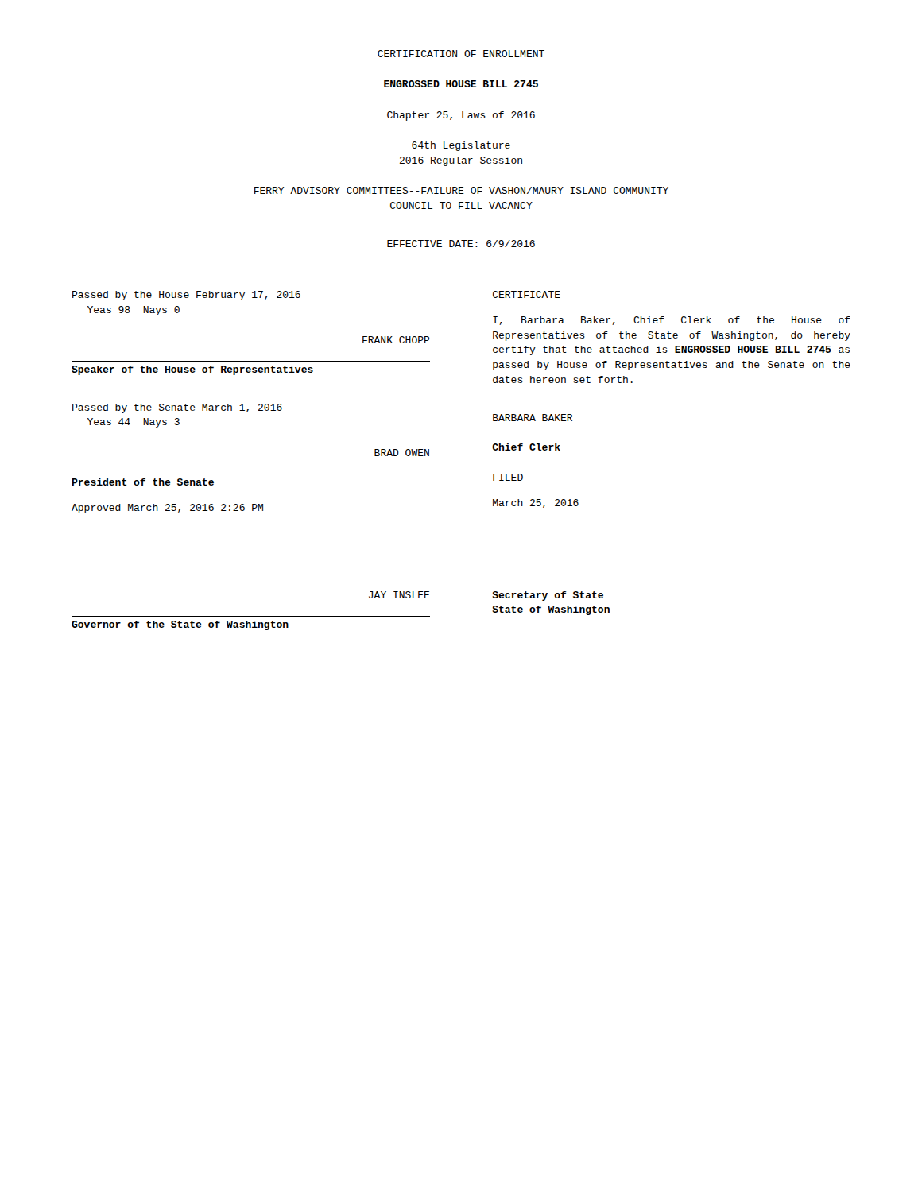CERTIFICATION OF ENROLLMENT
ENGROSSED HOUSE BILL 2745
Chapter 25, Laws of 2016
64th Legislature
2016 Regular Session
FERRY ADVISORY COMMITTEES--FAILURE OF VASHON/MAURY ISLAND COMMUNITY
COUNCIL TO FILL VACANCY
EFFECTIVE DATE: 6/9/2016
Passed by the House February 17, 2016
Yeas 98 Nays 0
FRANK CHOPP
Speaker of the House of Representatives
Passed by the Senate March 1, 2016
Yeas 44 Nays 3
BRAD OWEN
President of the Senate
Approved March 25, 2016 2:26 PM
CERTIFICATE
I, Barbara Baker, Chief Clerk of the House of Representatives of the State of Washington, do hereby certify that the attached is ENGROSSED HOUSE BILL 2745 as passed by House of Representatives and the Senate on the dates hereon set forth.
BARBARA BAKER
Chief Clerk
FILED
March 25, 2016
JAY INSLEE
Governor of the State of Washington
Secretary of State
State of Washington